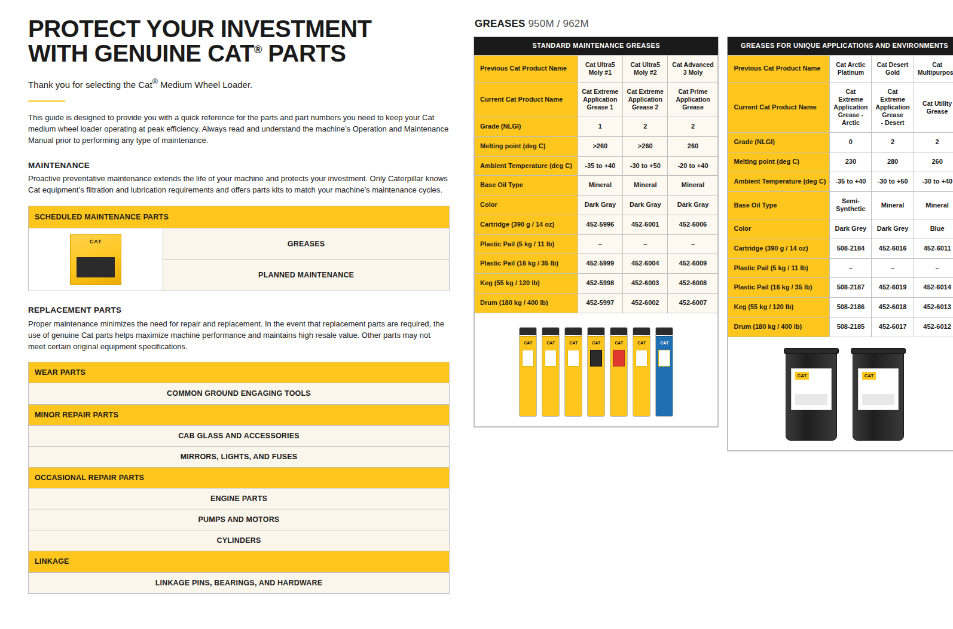Protect Your Investment
with Genuine Cat® Parts
Thank you for selecting the Cat® Medium Wheel Loader.
This guide is designed to provide you with a quick reference for the parts and part numbers you need to keep your Cat medium wheel loader operating at peak efficiency. Always read and understand the machine’s Operation and Maintenance Manual prior to performing any type of maintenance.
Maintenance
Proactive preventative maintenance extends the life of your machine and protects your investment. Only Caterpillar knows Cat equipment’s filtration and lubrication requirements and offers parts kits to match your machine’s maintenance cycles.
| Scheduled Maintenance Parts |
| --- |
| | Greases |
| Planned Maintenance |
Replacement Parts
Proper maintenance minimizes the need for repair and replacement. In the event that replacement parts are required, the use of genuine Cat parts helps maximize machine performance and maintains high resale value. Other parts may not meet certain original equipment specifications.
| Wear Parts |
| Common Ground Engaging Tools |
| Minor Repair Parts |
| Cab Glass and Accessories |
| Mirrors, Lights, and Fuses |
| Occasional Repair Parts |
| Engine Parts |
| Pumps and Motors |
| Cylinders |
| Linkage |
| Linkage Pins, Bearings, and Hardware |
Greases 950M / 962M
Standard Maintenance Greases
| Previous Cat Product Name | Cat Ultra5 Moly #1 | Cat Ultra5 Moly #2 | Cat Advanced 3 Moly |
| Current Cat Product Name | Cat Extreme Application Grease 1 | Cat Extreme Application Grease 2 | Cat Prime Application Grease |
| Grade (NLGI) | 1 | 2 | 2 |
| Melting point (deg C) | >260 | >260 | 260 |
| Ambient Temperature (deg C) | -35 to +40 | -30 to +50 | -20 to +40 |
| Base Oil Type | Mineral | Mineral | Mineral |
| Color | Dark Gray | Dark Gray | Dark Gray |
| Cartridge (390 g / 14 oz) | 452-5996 | 452-6001 | 452-6006 |
| Plastic Pail (5 kg / 11 lb) | – | – | – |
| Plastic Pail (16 kg / 35 lb) | 452-5999 | 452-6004 | 452-6009 |
| Keg (55 kg / 120 lb) | 452-5998 | 452-6003 | 452-6008 |
| Drum (180 kg / 400 lb) | 452-5997 | 452-6002 | 452-6007 |
Greases for Unique Applications and Environments
| Previous Cat Product Name | Cat Arctic Platinum | Cat Desert Gold | Cat Multipurpose |
| Current Cat Product Name | Cat Extreme Application Grease - Arctic | Cat Extreme Application Grease - Desert | Cat Utility Grease |
| Grade (NLGI) | 0 | 2 | 2 |
| Melting point (deg C) | 230 | 280 | 260 |
| Ambient Temperature (deg C) | -35 to +40 | -30 to +50 | -30 to +40 |
| Base Oil Type | Semi-Synthetic | Mineral | Mineral |
| Color | Dark Grey | Dark Grey | Blue |
| Cartridge (390 g / 14 oz) | 508-2184 | 452-6016 | 452-6011 |
| Plastic Pail (5 kg / 11 lb) | – | – | – |
| Plastic Pail (16 kg / 35 lb) | 508-2187 | 452-6019 | 452-6014 |
| Keg (55 kg / 120 lb) | 508-2186 | 452-6018 | 452-6013 |
| Drum (180 kg / 400 lb) | 508-2185 | 452-6017 | 452-6012 |